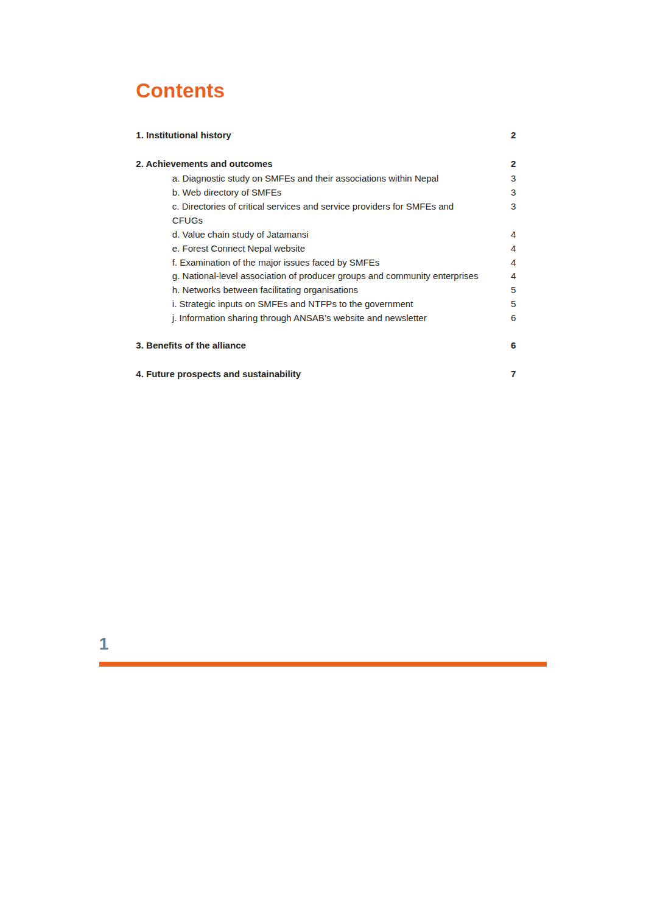Contents
| 1. Institutional history | 2 |
| 2. Achievements and outcomes | 2 |
| a. Diagnostic study on SMFEs and their associations within Nepal | 3 |
| b. Web directory of SMFEs | 3 |
| c. Directories of critical services and service providers for SMFEs and CFUGs | 3 |
| d. Value chain study of Jatamansi | 4 |
| e. Forest Connect Nepal website | 4 |
| f. Examination of the major issues faced by SMFEs | 4 |
| g. National-level association of producer groups and community enterprises | 4 |
| h. Networks between facilitating organisations | 5 |
| i. Strategic inputs on SMFEs and NTFPs to the government | 5 |
| j. Information sharing through ANSAB’s website and newsletter | 6 |
| 3. Benefits of the alliance | 6 |
| 4. Future prospects and sustainability | 7 |
1